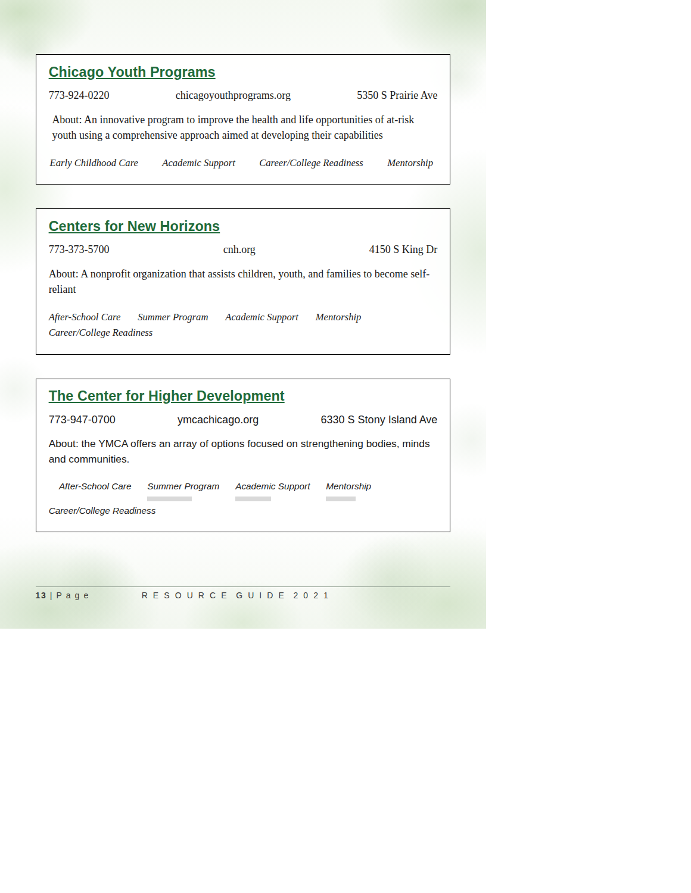Chicago Youth Programs
773-924-0220 chicagoyouthprograms.org 5350 S Prairie Ave
About: An innovative program to improve the health and life opportunities of at-risk youth using a comprehensive approach aimed at developing their capabilities
Early Childhood Care Academic Support Career/College Readiness Mentorship
Centers for New Horizons
773-373-5700 cnh.org 4150 S King Dr
About: A nonprofit organization that assists children, youth, and families to become self-reliant
After-School Care Summer Program Academic Support Mentorship
Career/College Readiness
The Center for Higher Development
773-947-0700 ymcachicago.org 6330 S Stony Island Ave
About: the YMCA offers an array of options focused on strengthening bodies, minds and communities.
After-School Care Summer Program Academic Support Mentorship
Career/College Readiness
13 | P a g e R E S O U R C E G U I D E 2 0 2 1